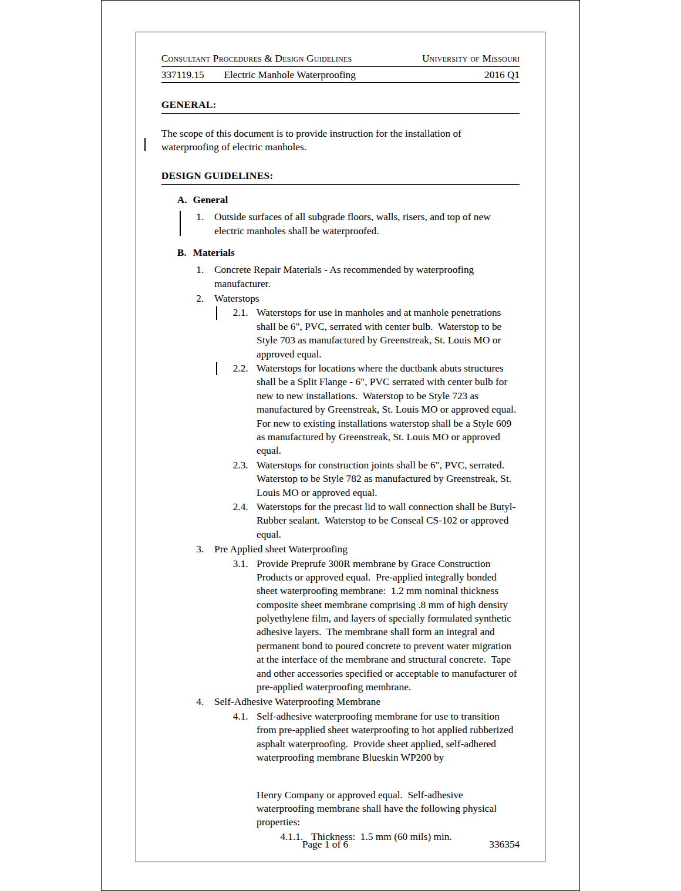Consultant Procedures & Design Guidelines
University of Missouri
337119.15 Electric Manhole Waterproofing
2016 Q1
GENERAL:
The scope of this document is to provide instruction for the installation of waterproofing of electric manholes.
DESIGN GUIDELINES:
A. General
1. Outside surfaces of all subgrade floors, walls, risers, and top of new electric manholes shall be waterproofed.
B. Materials
1. Concrete Repair Materials - As recommended by waterproofing manufacturer.
2. Waterstops
2.1. Waterstops for use in manholes and at manhole penetrations shall be 6", PVC, serrated with center bulb. Waterstop to be Style 703 as manufactured by Greenstreak, St. Louis MO or approved equal.
2.2. Waterstops for locations where the ductbank abuts structures shall be a Split Flange - 6", PVC serrated with center bulb for new to new installations. Waterstop to be Style 723 as manufactured by Greenstreak, St. Louis MO or approved equal. For new to existing installations waterstop shall be a Style 609 as manufactured by Greenstreak, St. Louis MO or approved equal.
2.3. Waterstops for construction joints shall be 6", PVC, serrated. Waterstop to be Style 782 as manufactured by Greenstreak, St. Louis MO or approved equal.
2.4. Waterstops for the precast lid to wall connection shall be Butyl-Rubber sealant. Waterstop to be Conseal CS-102 or approved equal.
3. Pre Applied sheet Waterproofing
3.1. Provide Preprufe 300R membrane by Grace Construction Products or approved equal. Pre-applied integrally bonded sheet waterproofing membrane: 1.2 mm nominal thickness composite sheet membrane comprising .8 mm of high density polyethylene film, and layers of specially formulated synthetic adhesive layers. The membrane shall form an integral and permanent bond to poured concrete to prevent water migration at the interface of the membrane and structural concrete. Tape and other accessories specified or acceptable to manufacturer of pre-applied waterproofing membrane.
4. Self-Adhesive Waterproofing Membrane
4.1. Self-adhesive waterproofing membrane for use to transition from pre-applied sheet waterproofing to hot applied rubberized asphalt waterproofing. Provide sheet applied, self-adhered waterproofing membrane Blueskin WP200 by
Henry Company or approved equal. Self-adhesive waterproofing membrane shall have the following physical properties:
4.1.1. Thickness: 1.5 mm (60 mils) min.
Page 1 of 6
336354